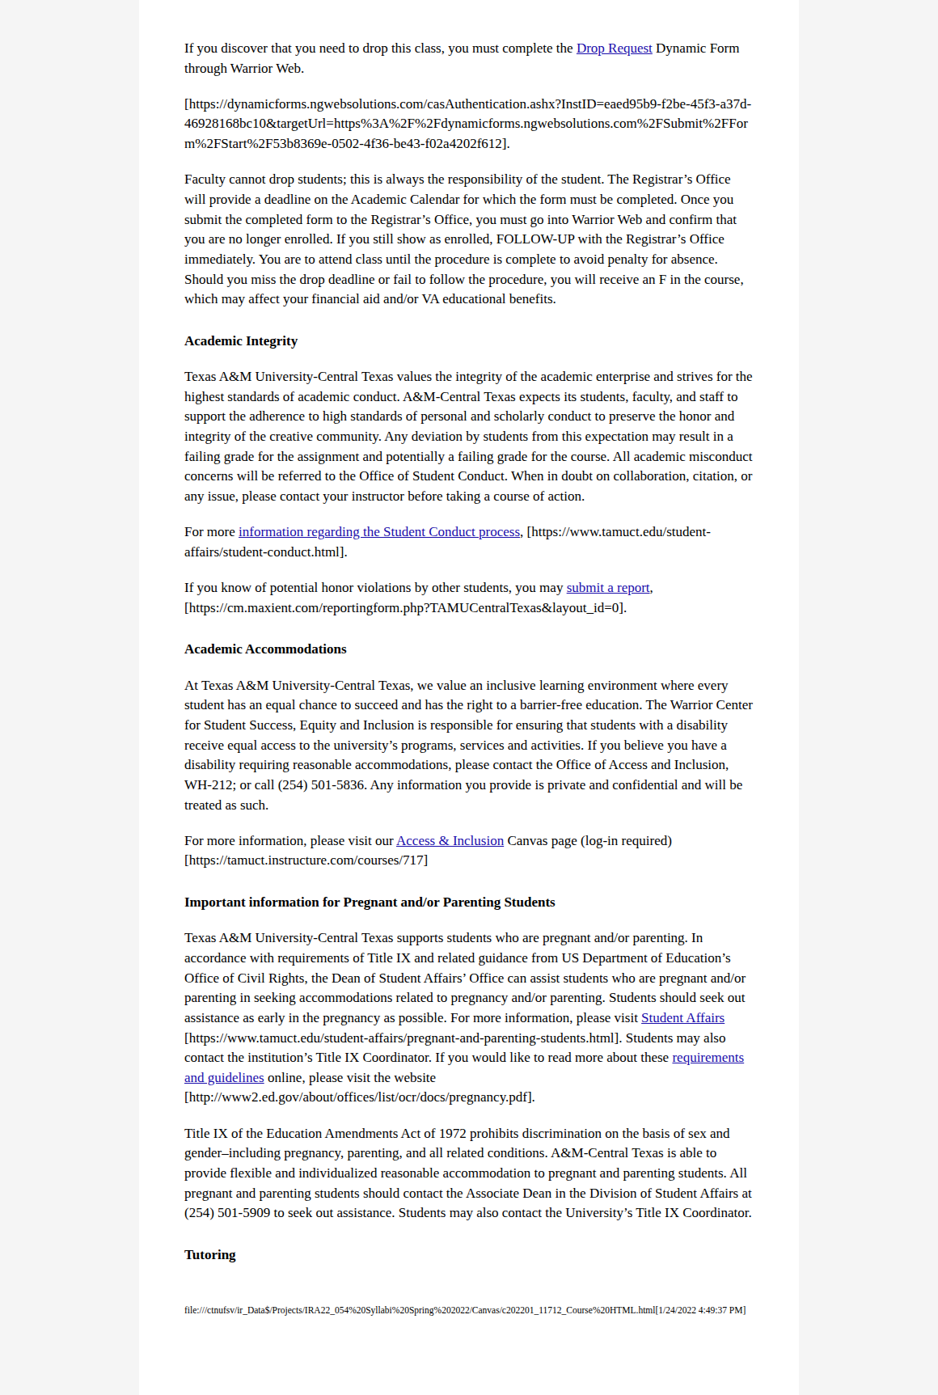If you discover that you need to drop this class, you must complete the Drop Request Dynamic Form through Warrior Web.
[https://dynamicforms.ngwebsolutions.com/casAuthentication.ashx?InstID=eaed95b9-f2be-45f3-a37d-46928168bc10&targetUrl=https%3A%2F%2Fdynamicforms.ngwebsolutions.com%2FSubmit%2FForm%2FStart%2F53b8369e-0502-4f36-be43-f02a4202f612].
Faculty cannot drop students; this is always the responsibility of the student. The Registrar’s Office will provide a deadline on the Academic Calendar for which the form must be completed. Once you submit the completed form to the Registrar’s Office, you must go into Warrior Web and confirm that you are no longer enrolled. If you still show as enrolled, FOLLOW-UP with the Registrar’s Office immediately. You are to attend class until the procedure is complete to avoid penalty for absence. Should you miss the drop deadline or fail to follow the procedure, you will receive an F in the course, which may affect your financial aid and/or VA educational benefits.
Academic Integrity
Texas A&M University-Central Texas values the integrity of the academic enterprise and strives for the highest standards of academic conduct. A&M-Central Texas expects its students, faculty, and staff to support the adherence to high standards of personal and scholarly conduct to preserve the honor and integrity of the creative community. Any deviation by students from this expectation may result in a failing grade for the assignment and potentially a failing grade for the course. All academic misconduct concerns will be referred to the Office of Student Conduct. When in doubt on collaboration, citation, or any issue, please contact your instructor before taking a course of action.
For more information regarding the Student Conduct process, [https://www.tamuct.edu/student-affairs/student-conduct.html].
If you know of potential honor violations by other students, you may submit a report,
[https://cm.maxient.com/reportingform.php?TAMUCentralTexas&layout_id=0].
Academic Accommodations
At Texas A&M University-Central Texas, we value an inclusive learning environment where every student has an equal chance to succeed and has the right to a barrier-free education. The Warrior Center for Student Success, Equity and Inclusion is responsible for ensuring that students with a disability receive equal access to the university’s programs, services and activities. If you believe you have a disability requiring reasonable accommodations, please contact the Office of Access and Inclusion, WH-212; or call (254) 501-5836. Any information you provide is private and confidential and will be treated as such.
For more information, please visit our Access & Inclusion Canvas page (log-in required)
[https://tamuct.instructure.com/courses/717]
Important information for Pregnant and/or Parenting Students
Texas A&M University-Central Texas supports students who are pregnant and/or parenting. In accordance with requirements of Title IX and related guidance from US Department of Education’s Office of Civil Rights, the Dean of Student Affairs’ Office can assist students who are pregnant and/or parenting in seeking accommodations related to pregnancy and/or parenting. Students should seek out assistance as early in the pregnancy as possible. For more information, please visit Student Affairs [https://www.tamuct.edu/student-affairs/pregnant-and-parenting-students.html]. Students may also contact the institution’s Title IX Coordinator. If you would like to read more about these requirements and guidelines online, please visit the website [http://www2.ed.gov/about/offices/list/ocr/docs/pregnancy.pdf].
Title IX of the Education Amendments Act of 1972 prohibits discrimination on the basis of sex and gender–including pregnancy, parenting, and all related conditions. A&M-Central Texas is able to provide flexible and individualized reasonable accommodation to pregnant and parenting students. All pregnant and parenting students should contact the Associate Dean in the Division of Student Affairs at (254) 501-5909 to seek out assistance. Students may also contact the University’s Title IX Coordinator.
Tutoring
file:///ctnufsv/ir_Data$/Projects/IRA22_054%20Syllabi%20Spring%202022/Canvas/c202201_11712_Course%20HTML.html[1/24/2022 4:49:37 PM]